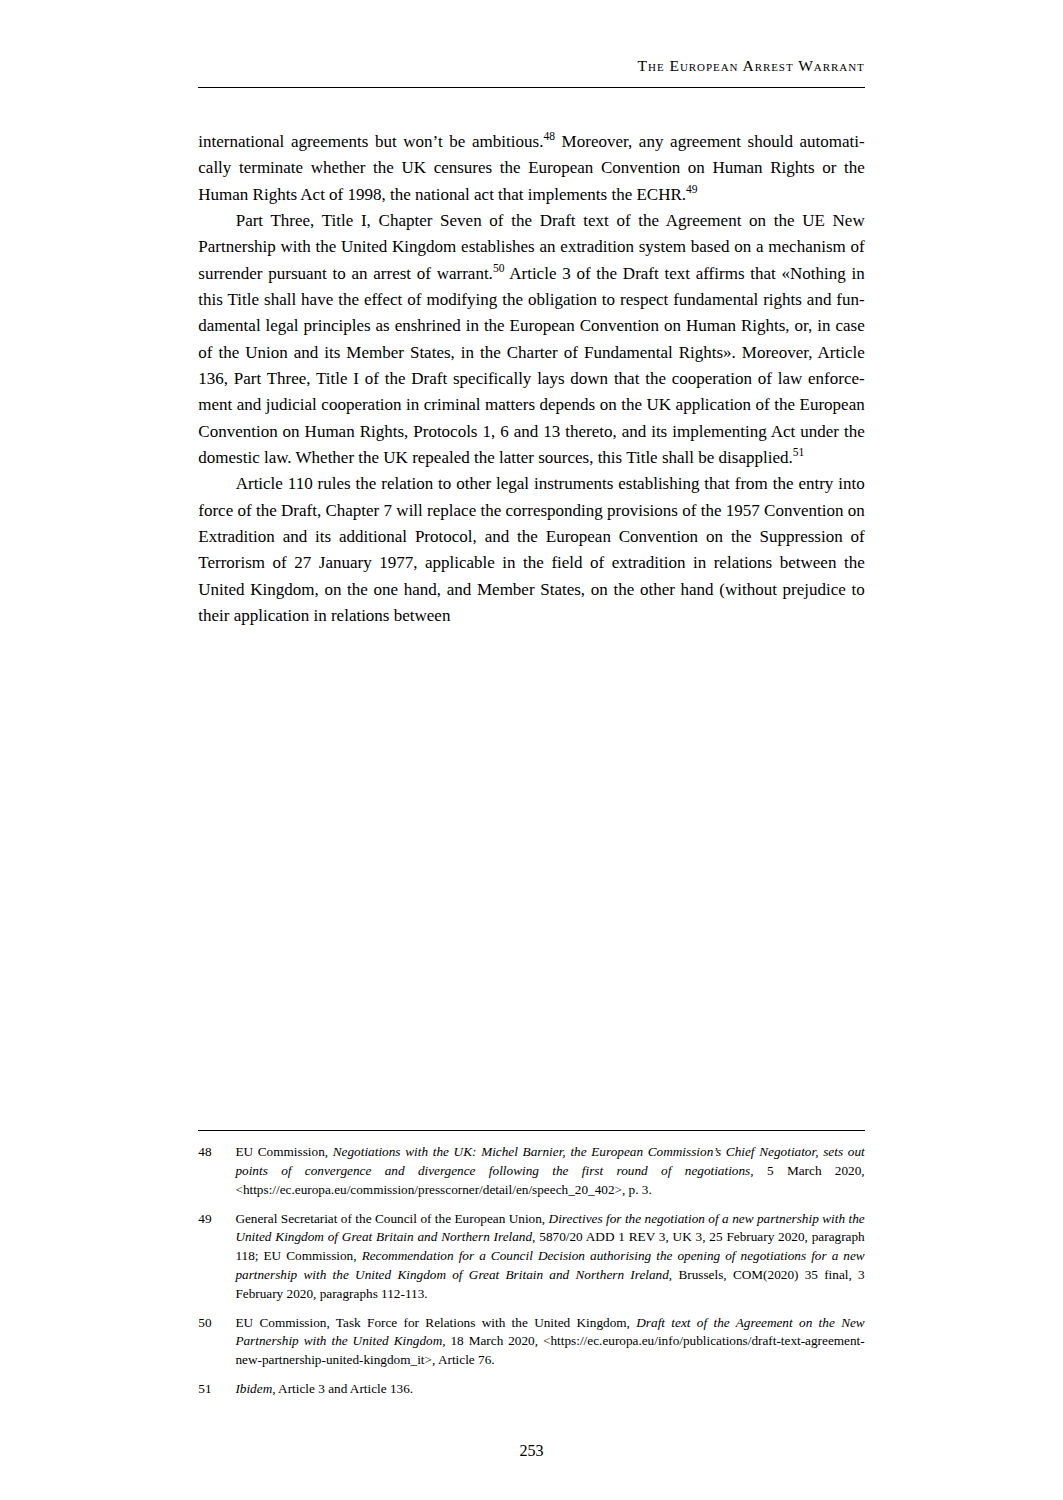The European Arrest Warrant
international agreements but won’t be ambitious.48 Moreover, any agreement should automatically terminate whether the UK censures the European Convention on Human Rights or the Human Rights Act of 1998, the national act that implements the ECHR.49
Part Three, Title I, Chapter Seven of the Draft text of the Agreement on the UE New Partnership with the United Kingdom establishes an extradition system based on a mechanism of surrender pursuant to an arrest of warrant.50 Article 3 of the Draft text affirms that «Nothing in this Title shall have the effect of modifying the obligation to respect fundamental rights and fundamental legal principles as enshrined in the European Convention on Human Rights, or, in case of the Union and its Member States, in the Charter of Fundamental Rights». Moreover, Article 136, Part Three, Title I of the Draft specifically lays down that the cooperation of law enforcement and judicial cooperation in criminal matters depends on the UK application of the European Convention on Human Rights, Protocols 1, 6 and 13 thereto, and its implementing Act under the domestic law. Whether the UK repealed the latter sources, this Title shall be disapplied.51
Article 110 rules the relation to other legal instruments establishing that from the entry into force of the Draft, Chapter 7 will replace the corresponding provisions of the 1957 Convention on Extradition and its additional Protocol, and the European Convention on the Suppression of Terrorism of 27 January 1977, applicable in the field of extradition in relations between the United Kingdom, on the one hand, and Member States, on the other hand (without prejudice to their application in relations between
48
EU Commission, Negotiations with the UK: Michel Barnier, the European Commission’s Chief Negotiator, sets out points of convergence and divergence following the first round of negotiations, 5 March 2020, <https://ec.europa.eu/commission/presscorner/detail/en/speech_20_402>, p. 3.
49
General Secretariat of the Council of the European Union, Directives for the negotiation of a new partnership with the United Kingdom of Great Britain and Northern Ireland, 5870/20 ADD 1 REV 3, UK 3, 25 February 2020, paragraph 118; EU Commission, Recommendation for a Council Decision authorising the opening of negotiations for a new partnership with the United Kingdom of Great Britain and Northern Ireland, Brussels, COM(2020) 35 final, 3 February 2020, paragraphs 112-113.
50
EU Commission, Task Force for Relations with the United Kingdom, Draft text of the Agreement on the New Partnership with the United Kingdom, 18 March 2020, <https://ec.europa.eu/info/publications/draft-text-agreement-new-partnership-united-kingdom_it>, Article 76.
51
Ibidem, Article 3 and Article 136.
253